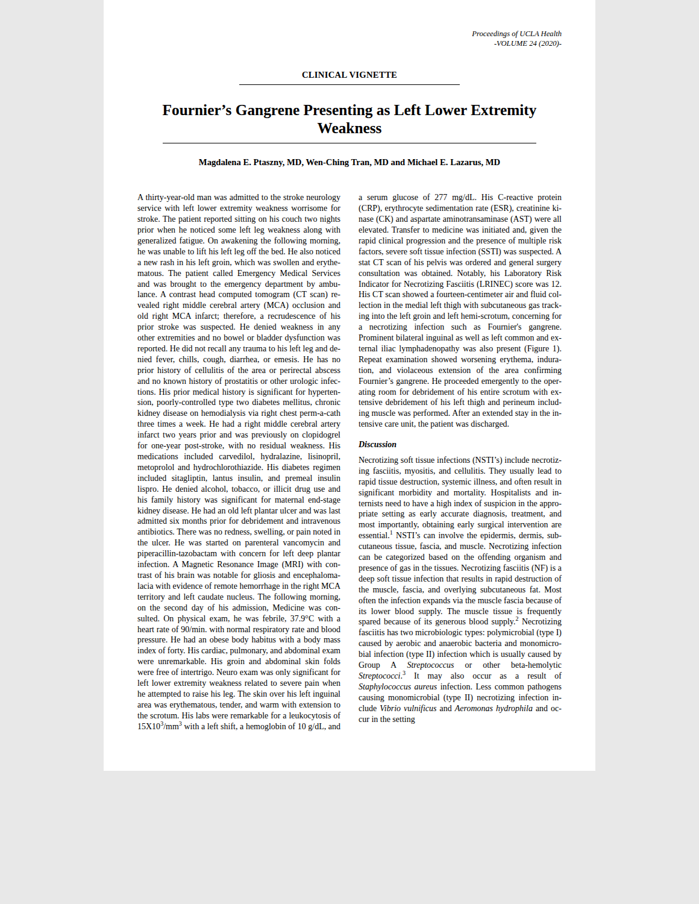Proceedings of UCLA Health
-VOLUME 24 (2020)-
CLINICAL VIGNETTE
Fournier’s Gangrene Presenting as Left Lower Extremity Weakness
Magdalena E. Ptaszny, MD, Wen-Ching Tran, MD and Michael E. Lazarus, MD
A thirty-year-old man was admitted to the stroke neurology service with left lower extremity weakness worrisome for stroke. The patient reported sitting on his couch two nights prior when he noticed some left leg weakness along with generalized fatigue. On awakening the following morning, he was unable to lift his left leg off the bed. He also noticed a new rash in his left groin, which was swollen and erythematous. The patient called Emergency Medical Services and was brought to the emergency department by ambulance. A contrast head computed tomogram (CT scan) revealed right middle cerebral artery (MCA) occlusion and old right MCA infarct; therefore, a recrudescence of his prior stroke was suspected. He denied weakness in any other extremities and no bowel or bladder dysfunction was reported. He did not recall any trauma to his left leg and denied fever, chills, cough, diarrhea, or emesis. He has no prior history of cellulitis of the area or perirectal abscess and no known history of prostatitis or other urologic infections. His prior medical history is significant for hypertension, poorly-controlled type two diabetes mellitus, chronic kidney disease on hemodialysis via right chest perm-a-cath three times a week. He had a right middle cerebral artery infarct two years prior and was previously on clopidogrel for one-year post-stroke, with no residual weakness. His medications included carvedilol, hydralazine, lisinopril, metoprolol and hydrochlorothiazide. His diabetes regimen included sitagliptin, lantus insulin, and premeal insulin lispro. He denied alcohol, tobacco, or illicit drug use and his family history was significant for maternal end-stage kidney disease. He had an old left plantar ulcer and was last admitted six months prior for debridement and intravenous antibiotics. There was no redness, swelling, or pain noted in the ulcer. He was started on parenteral vancomycin and piperacillin-tazobactam with concern for left deep plantar infection. A Magnetic Resonance Image (MRI) with contrast of his brain was notable for gliosis and encephalomalacia with evidence of remote hemorrhage in the right MCA territory and left caudate nucleus. The following morning, on the second day of his admission, Medicine was consulted. On physical exam, he was febrile, 37.9°C with a heart rate of 90/min. with normal respiratory rate and blood pressure. He had an obese body habitus with a body mass index of forty. His cardiac, pulmonary, and abdominal exam were unremarkable. His groin and abdominal skin folds were free of intertrigo. Neuro exam was only significant for left lower extremity weakness related to severe pain when he attempted to raise his leg. The skin over his left inguinal area was erythematous, tender, and warm with extension to the scrotum. His labs were remarkable for a leukocytosis of 15X103/mm3 with a left shift, a hemoglobin of 10 g/dL, and a serum glucose of 277 mg/dL. His C-reactive protein (CRP), erythrocyte sedimentation rate (ESR), creatinine kinase (CK) and aspartate aminotransaminase (AST) were all elevated. Transfer to medicine was initiated and, given the rapid clinical progression and the presence of multiple risk factors, severe soft tissue infection (SSTI) was suspected. A stat CT scan of his pelvis was ordered and general surgery consultation was obtained. Notably, his Laboratory Risk Indicator for Necrotizing Fasciitis (LRINEC) score was 12. His CT scan showed a fourteen-centimeter air and fluid collection in the medial left thigh with subcutaneous gas tracking into the left groin and left hemi-scrotum, concerning for a necrotizing infection such as Fournier's gangrene. Prominent bilateral inguinal as well as left common and external iliac lymphadenopathy was also present (Figure 1). Repeat examination showed worsening erythema, induration, and violaceous extension of the area confirming Fournier’s gangrene. He proceeded emergently to the operating room for debridement of his entire scrotum with extensive debridement of his left thigh and perineum including muscle was performed. After an extended stay in the intensive care unit, the patient was discharged.
Discussion
Necrotizing soft tissue infections (NSTI’s) include necrotizing fasciitis, myositis, and cellulitis. They usually lead to rapid tissue destruction, systemic illness, and often result in significant morbidity and mortality. Hospitalists and internists need to have a high index of suspicion in the appropriate setting as early accurate diagnosis, treatment, and most importantly, obtaining early surgical intervention are essential.1 NSTI’s can involve the epidermis, dermis, subcutaneous tissue, fascia, and muscle. Necrotizing infection can be categorized based on the offending organism and presence of gas in the tissues. Necrotizing fasciitis (NF) is a deep soft tissue infection that results in rapid destruction of the muscle, fascia, and overlying subcutaneous fat. Most often the infection expands via the muscle fascia because of its lower blood supply. The muscle tissue is frequently spared because of its generous blood supply.2 Necrotizing fasciitis has two microbiologic types: polymicrobial (type I) caused by aerobic and anaerobic bacteria and monomicrobial infection (type II) infection which is usually caused by Group A Streptococcus or other beta-hemolytic Streptococci.3 It may also occur as a result of Staphylococcus aureus infection. Less common pathogens causing monomicrobial (type II) necrotizing infection include Vibrio vulnificus and Aeromonas hydrophila and occur in the setting